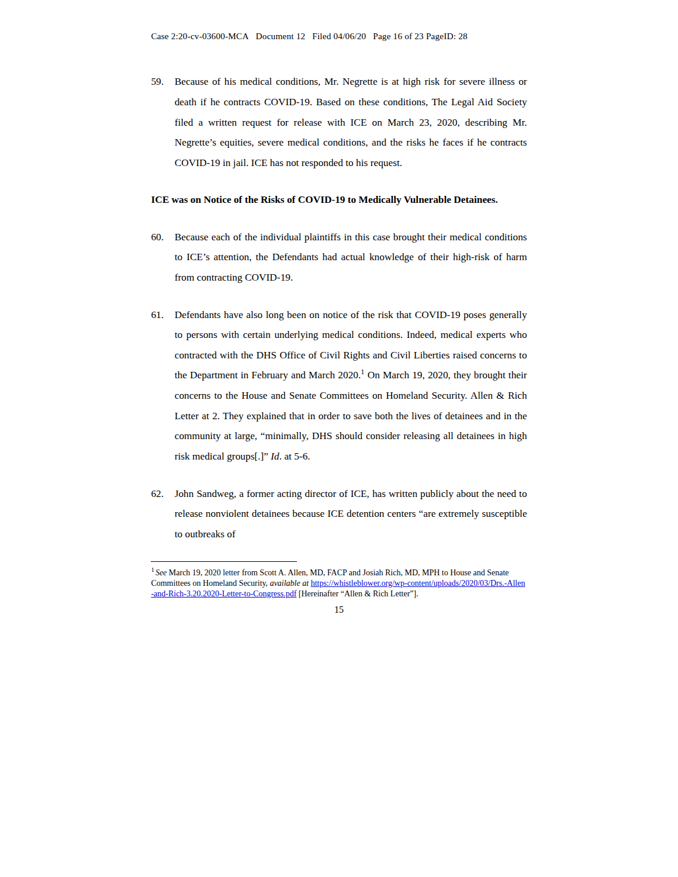Case 2:20-cv-03600-MCA Document 12 Filed 04/06/20 Page 16 of 23 PageID: 28
59. Because of his medical conditions, Mr. Negrette is at high risk for severe illness or death if he contracts COVID-19. Based on these conditions, The Legal Aid Society filed a written request for release with ICE on March 23, 2020, describing Mr. Negrette’s equities, severe medical conditions, and the risks he faces if he contracts COVID-19 in jail. ICE has not responded to his request.
ICE was on Notice of the Risks of COVID-19 to Medically Vulnerable Detainees.
60. Because each of the individual plaintiffs in this case brought their medical conditions to ICE’s attention, the Defendants had actual knowledge of their high-risk of harm from contracting COVID-19.
61. Defendants have also long been on notice of the risk that COVID-19 poses generally to persons with certain underlying medical conditions. Indeed, medical experts who contracted with the DHS Office of Civil Rights and Civil Liberties raised concerns to the Department in February and March 2020.1 On March 19, 2020, they brought their concerns to the House and Senate Committees on Homeland Security. Allen & Rich Letter at 2. They explained that in order to save both the lives of detainees and in the community at large, “minimally, DHS should consider releasing all detainees in high risk medical groups[.]” Id. at 5-6.
62. John Sandweg, a former acting director of ICE, has written publicly about the need to release nonviolent detainees because ICE detention centers “are extremely susceptible to outbreaks of
1 See March 19, 2020 letter from Scott A. Allen, MD, FACP and Josiah Rich, MD, MPH to House and Senate Committees on Homeland Security, available at https://whistleblower.org/wp-content/uploads/2020/03/Drs.-Allen-and-Rich-3.20.2020-Letter-to-Congress.pdf [Hereinafter “Allen & Rich Letter”].
15